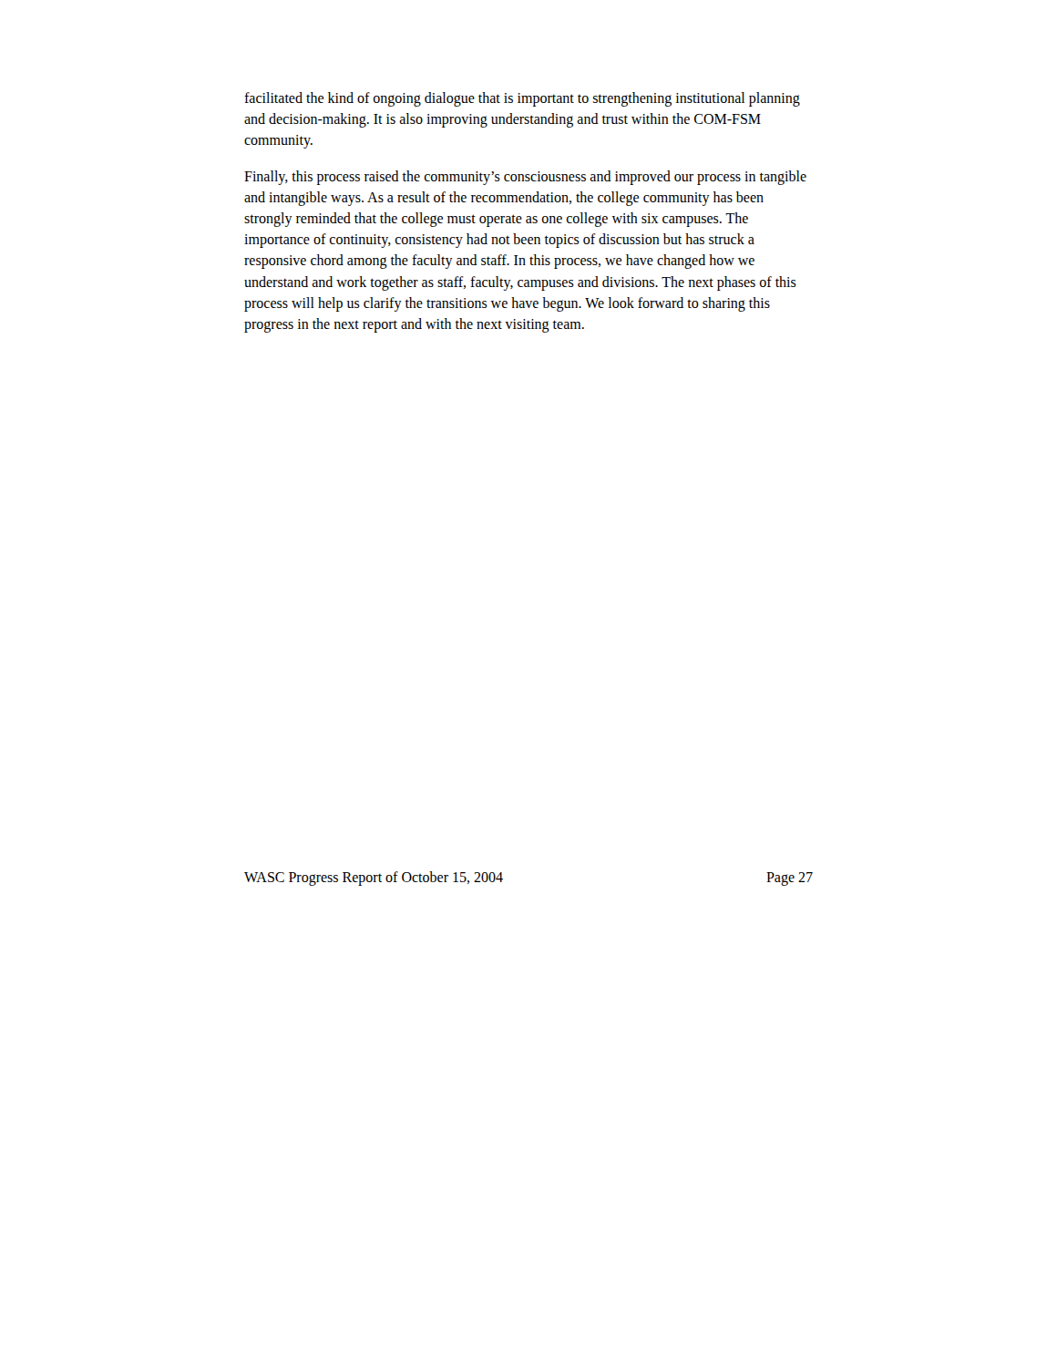facilitated the kind of ongoing dialogue that is important to strengthening institutional planning and decision-making. It is also improving understanding and trust within the COM-FSM community.
Finally, this process raised the community’s consciousness and improved our process in tangible and intangible ways. As a result of the recommendation, the college community has been strongly reminded that the college must operate as one college with six campuses. The importance of continuity, consistency had not been topics of discussion but has struck a responsive chord among the faculty and staff. In this process, we have changed how we understand and work together as staff, faculty, campuses and divisions. The next phases of this process will help us clarify the transitions we have begun. We look forward to sharing this progress in the next report and with the next visiting team.
WASC Progress Report of October 15, 2004 Page 27